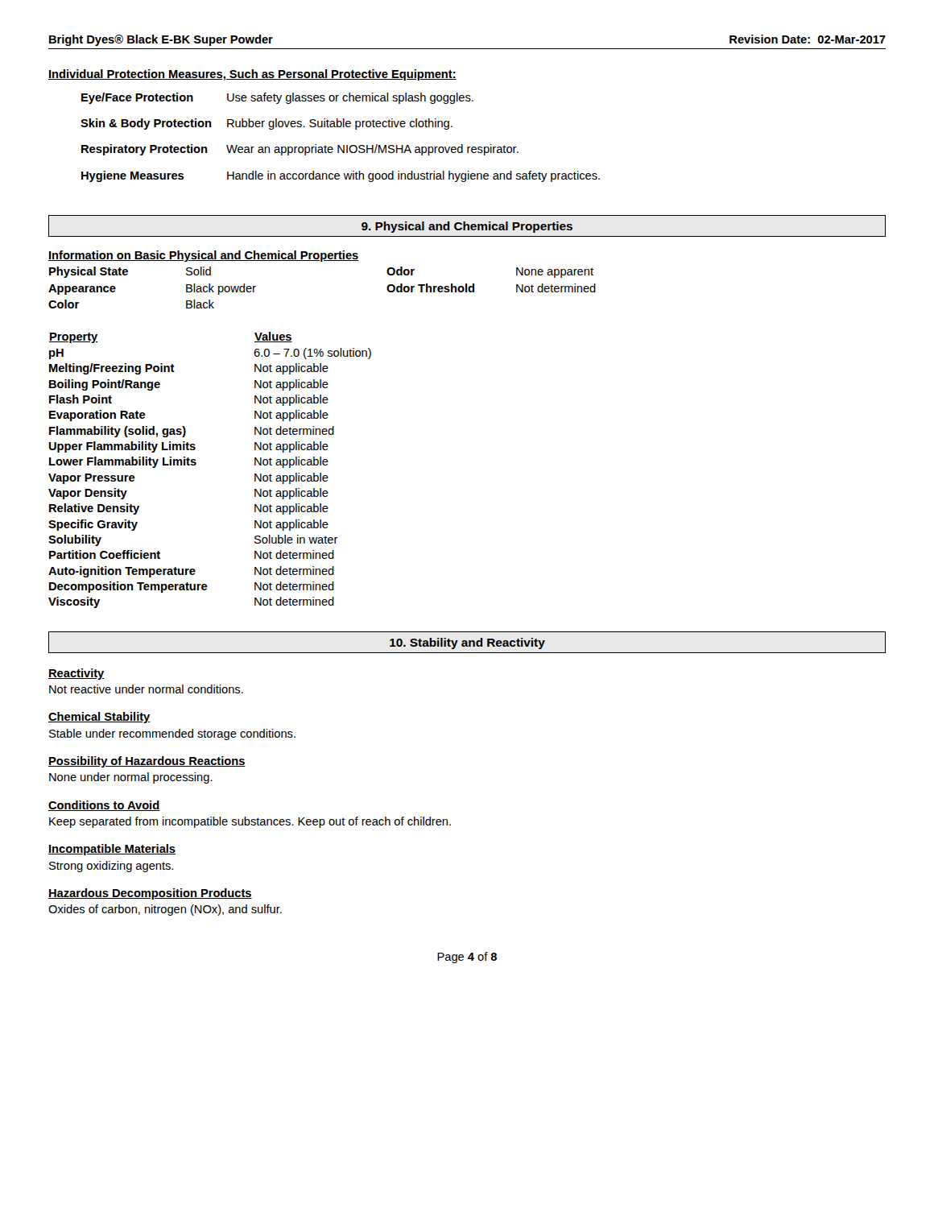Bright Dyes® Black E-BK Super Powder Revision Date: 02-Mar-2017
Individual Protection Measures, Such as Personal Protective Equipment:
| Eye/Face Protection | Use safety glasses or chemical splash goggles. |
| Skin & Body Protection | Rubber gloves. Suitable protective clothing. |
| Respiratory Protection | Wear an appropriate NIOSH/MSHA approved respirator. |
| Hygiene Measures | Handle in accordance with good industrial hygiene and safety practices. |
9. Physical and Chemical Properties
Information on Basic Physical and Chemical Properties
| Physical State | Solid | Odor | None apparent |
| Appearance | Black powder | Odor Threshold | Not determined |
| Color | Black | | |
| Property | Values |
| --- | --- |
| pH | 6.0 – 7.0 (1% solution) |
| Melting/Freezing Point | Not applicable |
| Boiling Point/Range | Not applicable |
| Flash Point | Not applicable |
| Evaporation Rate | Not applicable |
| Flammability (solid, gas) | Not determined |
| Upper Flammability Limits | Not applicable |
| Lower Flammability Limits | Not applicable |
| Vapor Pressure | Not applicable |
| Vapor Density | Not applicable |
| Relative Density | Not applicable |
| Specific Gravity | Not applicable |
| Solubility | Soluble in water |
| Partition Coefficient | Not determined |
| Auto-ignition Temperature | Not determined |
| Decomposition Temperature | Not determined |
| Viscosity | Not determined |
10. Stability and Reactivity
Reactivity
Not reactive under normal conditions.
Chemical Stability
Stable under recommended storage conditions.
Possibility of Hazardous Reactions
None under normal processing.
Conditions to Avoid
Keep separated from incompatible substances. Keep out of reach of children.
Incompatible Materials
Strong oxidizing agents.
Hazardous Decomposition Products
Oxides of carbon, nitrogen (NOx), and sulfur.
Page 4 of 8